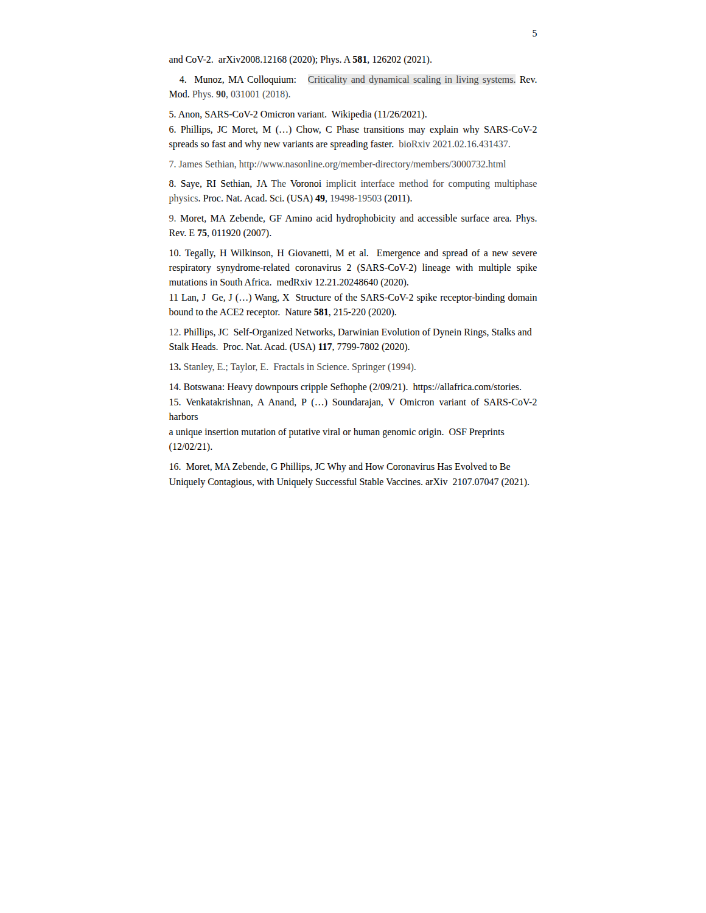5
and CoV-2. arXiv2008.12168 (2020); Phys. A 581, 126202 (2021).
4. Munoz, MA Colloquium: Criticality and dynamical scaling in living systems. Rev. Mod. Phys. 90, 031001 (2018).
5. Anon, SARS-CoV-2 Omicron variant. Wikipedia (11/26/2021).
6. Phillips, JC Moret, M (…) Chow, C Phase transitions may explain why SARS-CoV-2 spreads so fast and why new variants are spreading faster. bioRxiv 2021.02.16.431437.
7. James Sethian, http://www.nasonline.org/member-directory/members/3000732.html
8. Saye, RI Sethian, JA The Voronoi implicit interface method for computing multiphase physics. Proc. Nat. Acad. Sci. (USA) 49, 19498-19503 (2011).
9. Moret, MA Zebende, GF Amino acid hydrophobicity and accessible surface area. Phys. Rev. E 75, 011920 (2007).
10. Tegally, H Wilkinson, H Giovanetti, M et al. Emergence and spread of a new severe respiratory synydrome-related coronavirus 2 (SARS-CoV-2) lineage with multiple spike mutations in South Africa. medRxiv 12.21.20248640 (2020).
11 Lan, J Ge, J (…) Wang, X Structure of the SARS-CoV-2 spike receptor-binding domain bound to the ACE2 receptor. Nature 581, 215-220 (2020).
12. Phillips, JC Self-Organized Networks, Darwinian Evolution of Dynein Rings, Stalks and
Stalk Heads. Proc. Nat. Acad. (USA) 117, 7799-7802 (2020).
13. Stanley, E.; Taylor, E. Fractals in Science. Springer (1994).
14. Botswana: Heavy downpours cripple Sefhophe (2/09/21). https://allafrica.com/stories.
15. Venkatakrishnan, A Anand, P (…) Soundarajan, V Omicron variant of SARS-CoV-2 harbors
a unique insertion mutation of putative viral or human genomic origin. OSF Preprints
(12/02/21).
16. Moret, MA Zebende, G Phillips, JC Why and How Coronavirus Has Evolved to Be
Uniquely Contagious, with Uniquely Successful Stable Vaccines. arXiv 2107.07047 (2021).